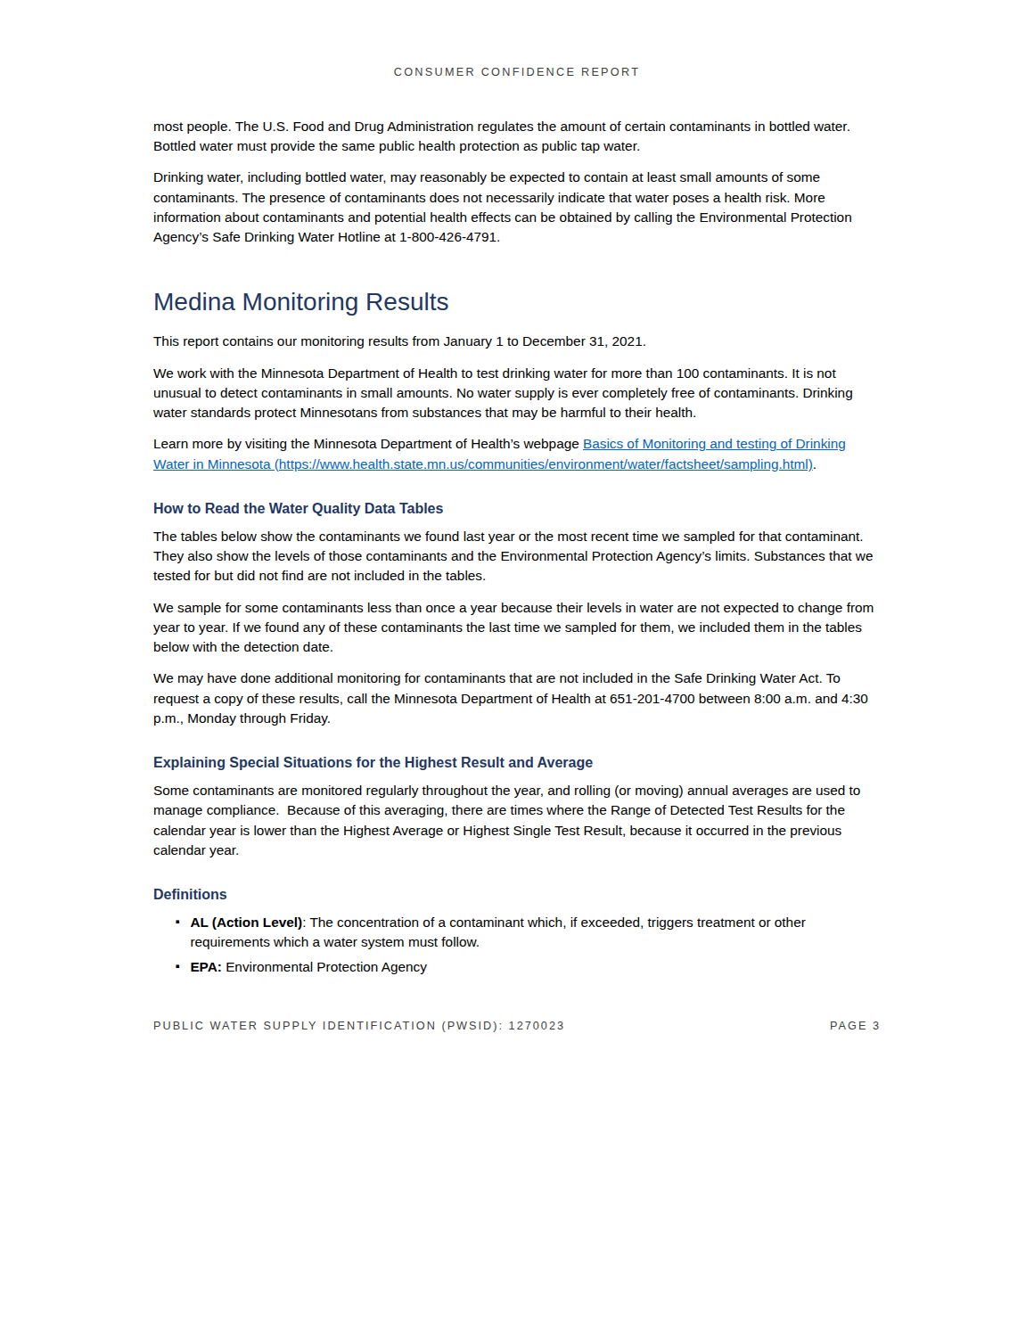Consumer Confidence Report
most people. The U.S. Food and Drug Administration regulates the amount of certain contaminants in bottled water. Bottled water must provide the same public health protection as public tap water.
Drinking water, including bottled water, may reasonably be expected to contain at least small amounts of some contaminants. The presence of contaminants does not necessarily indicate that water poses a health risk. More information about contaminants and potential health effects can be obtained by calling the Environmental Protection Agency’s Safe Drinking Water Hotline at 1-800-426-4791.
Medina Monitoring Results
This report contains our monitoring results from January 1 to December 31, 2021.
We work with the Minnesota Department of Health to test drinking water for more than 100 contaminants. It is not unusual to detect contaminants in small amounts. No water supply is ever completely free of contaminants. Drinking water standards protect Minnesotans from substances that may be harmful to their health.
Learn more by visiting the Minnesota Department of Health’s webpage Basics of Monitoring and testing of Drinking Water in Minnesota (https://www.health.state.mn.us/communities/environment/water/factsheet/sampling.html).
How to Read the Water Quality Data Tables
The tables below show the contaminants we found last year or the most recent time we sampled for that contaminant. They also show the levels of those contaminants and the Environmental Protection Agency’s limits. Substances that we tested for but did not find are not included in the tables.
We sample for some contaminants less than once a year because their levels in water are not expected to change from year to year. If we found any of these contaminants the last time we sampled for them, we included them in the tables below with the detection date.
We may have done additional monitoring for contaminants that are not included in the Safe Drinking Water Act. To request a copy of these results, call the Minnesota Department of Health at 651-201-4700 between 8:00 a.m. and 4:30 p.m., Monday through Friday.
Explaining Special Situations for the Highest Result and Average
Some contaminants are monitored regularly throughout the year, and rolling (or moving) annual averages are used to manage compliance. Because of this averaging, there are times where the Range of Detected Test Results for the calendar year is lower than the Highest Average or Highest Single Test Result, because it occurred in the previous calendar year.
Definitions
AL (Action Level): The concentration of a contaminant which, if exceeded, triggers treatment or other requirements which a water system must follow.
EPA: Environmental Protection Agency
Public water supply identification (PWSID): 1270023
Page 3